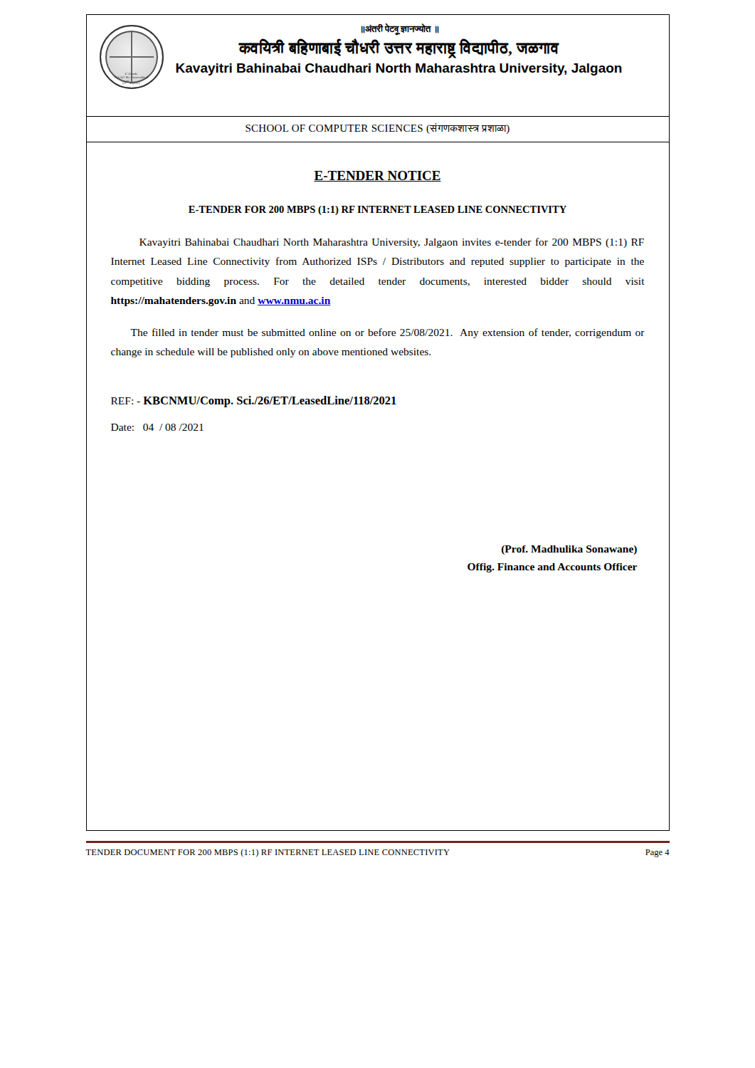C Grade
NAAC Re-Accredited
(3rd Cycle)
॥अंतरी पेटवू ज्ञानज्योत ॥
कवयित्री बहिणाबाई चौधरी उत्तर महाराष्ट्र विद्यापीठ, जळगाव
Kavayitri Bahinabai Chaudhari North Maharashtra University, Jalgaon
SCHOOL OF COMPUTER SCIENCES (संगणकशास्त्र प्रशाळा)
E-TENDER NOTICE
E-TENDER FOR 200 MBPS (1:1) RF INTERNET LEASED LINE CONNECTIVITY
Kavayitri Bahinabai Chaudhari North Maharashtra University, Jalgaon invites e-tender for 200 MBPS (1:1) RF Internet Leased Line Connectivity from Authorized ISPs / Distributors and reputed supplier to participate in the competitive bidding process. For the detailed tender documents, interested bidder should visit https://mahatenders.gov.in and www.nmu.ac.in
The filled in tender must be submitted online on or before 25/08/2021. Any extension of tender, corrigendum or change in schedule will be published only on above mentioned websites.
REF: - KBCNMU/Comp. Sci./26/ET/LeasedLine/118/2021
Date: 04 / 08 /2021
(Prof. Madhulika Sonawane)
Offig. Finance and Accounts Officer
Tender Document for 200 MBPS (1:1) RF Internet Leased Line Connectivity
Page 4